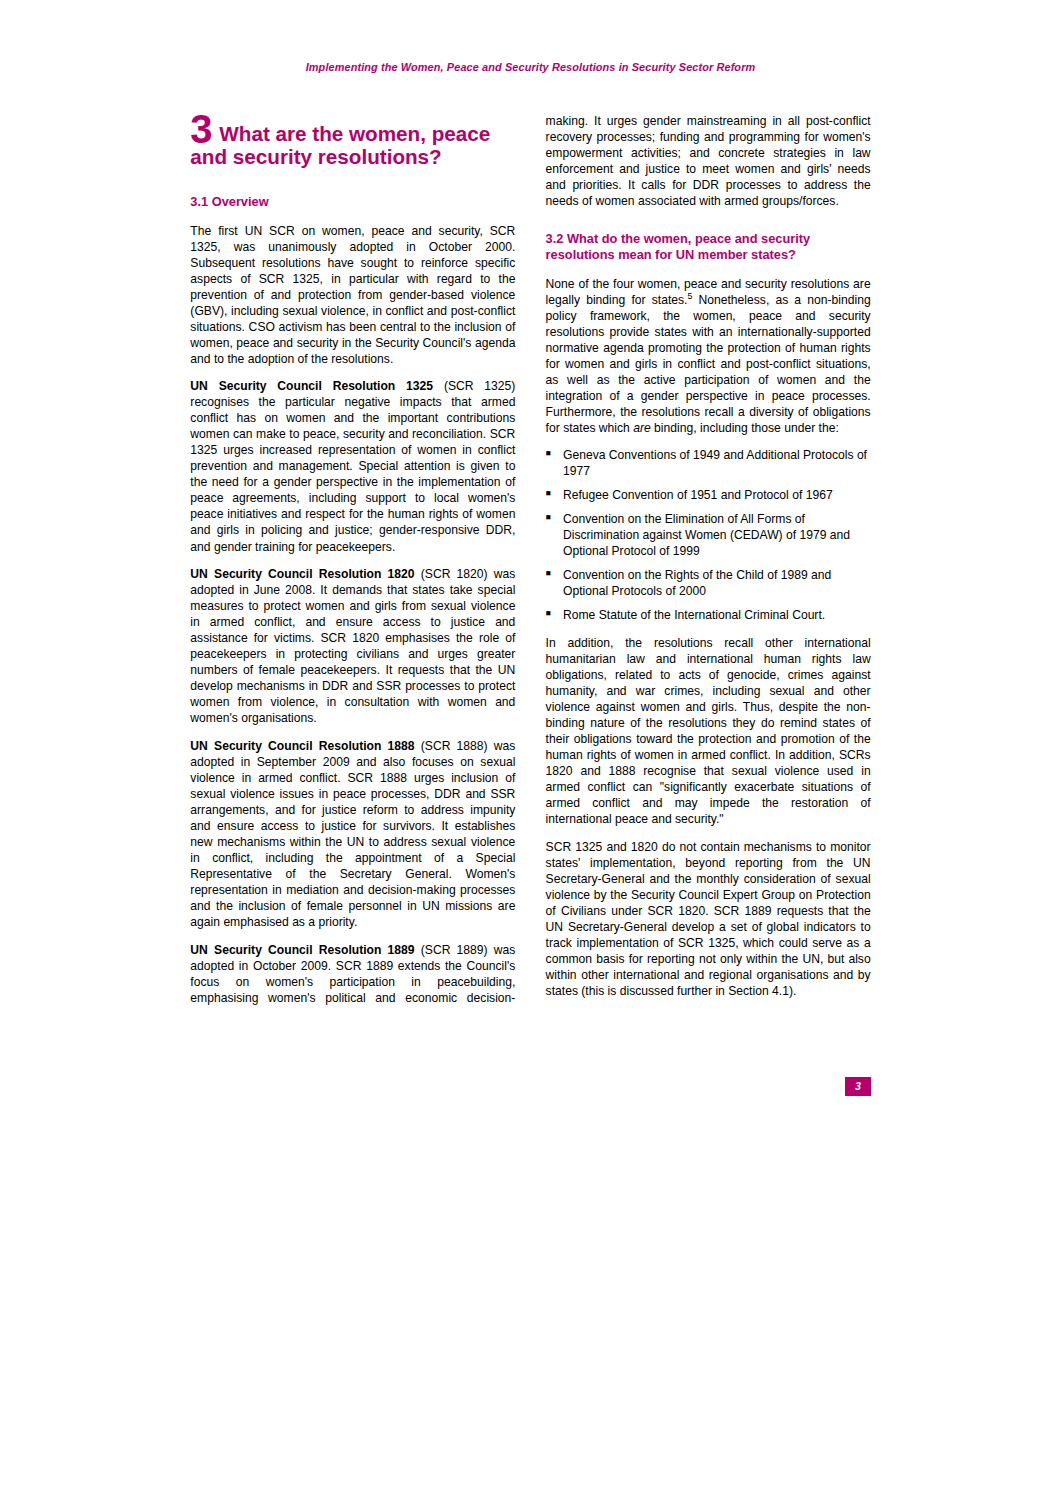Implementing the Women, Peace and Security Resolutions in Security Sector Reform
3 What are the women, peace and security resolutions?
3.1 Overview
The first UN SCR on women, peace and security, SCR 1325, was unanimously adopted in October 2000. Subsequent resolutions have sought to reinforce specific aspects of SCR 1325, in particular with regard to the prevention of and protection from gender-based violence (GBV), including sexual violence, in conflict and post-conflict situations. CSO activism has been central to the inclusion of women, peace and security in the Security Council's agenda and to the adoption of the resolutions.
UN Security Council Resolution 1325 (SCR 1325) recognises the particular negative impacts that armed conflict has on women and the important contributions women can make to peace, security and reconciliation. SCR 1325 urges increased representation of women in conflict prevention and management. Special attention is given to the need for a gender perspective in the implementation of peace agreements, including support to local women's peace initiatives and respect for the human rights of women and girls in policing and justice; gender-responsive DDR, and gender training for peacekeepers.
UN Security Council Resolution 1820 (SCR 1820) was adopted in June 2008. It demands that states take special measures to protect women and girls from sexual violence in armed conflict, and ensure access to justice and assistance for victims. SCR 1820 emphasises the role of peacekeepers in protecting civilians and urges greater numbers of female peacekeepers. It requests that the UN develop mechanisms in DDR and SSR processes to protect women from violence, in consultation with women and women's organisations.
UN Security Council Resolution 1888 (SCR 1888) was adopted in September 2009 and also focuses on sexual violence in armed conflict. SCR 1888 urges inclusion of sexual violence issues in peace processes, DDR and SSR arrangements, and for justice reform to address impunity and ensure access to justice for survivors. It establishes new mechanisms within the UN to address sexual violence in conflict, including the appointment of a Special Representative of the Secretary General. Women's representation in mediation and decision-making processes and the inclusion of female personnel in UN missions are again emphasised as a priority.
UN Security Council Resolution 1889 (SCR 1889) was adopted in October 2009. SCR 1889 extends the Council's focus on women's participation in peacebuilding, emphasising women's political and economic decision-making. It urges gender mainstreaming in all post-conflict recovery processes; funding and programming for women's empowerment activities; and concrete strategies in law enforcement and justice to meet women and girls' needs and priorities. It calls for DDR processes to address the needs of women associated with armed groups/forces.
3.2 What do the women, peace and security resolutions mean for UN member states?
None of the four women, peace and security resolutions are legally binding for states.5 Nonetheless, as a non-binding policy framework, the women, peace and security resolutions provide states with an internationally-supported normative agenda promoting the protection of human rights for women and girls in conflict and post-conflict situations, as well as the active participation of women and the integration of a gender perspective in peace processes. Furthermore, the resolutions recall a diversity of obligations for states which are binding, including those under the:
Geneva Conventions of 1949 and Additional Protocols of 1977
Refugee Convention of 1951 and Protocol of 1967
Convention on the Elimination of All Forms of Discrimination against Women (CEDAW) of 1979 and Optional Protocol of 1999
Convention on the Rights of the Child of 1989 and Optional Protocols of 2000
Rome Statute of the International Criminal Court.
In addition, the resolutions recall other international humanitarian law and international human rights law obligations, related to acts of genocide, crimes against humanity, and war crimes, including sexual and other violence against women and girls. Thus, despite the non-binding nature of the resolutions they do remind states of their obligations toward the protection and promotion of the human rights of women in armed conflict. In addition, SCRs 1820 and 1888 recognise that sexual violence used in armed conflict can "significantly exacerbate situations of armed conflict and may impede the restoration of international peace and security."
SCR 1325 and 1820 do not contain mechanisms to monitor states' implementation, beyond reporting from the UN Secretary-General and the monthly consideration of sexual violence by the Security Council Expert Group on Protection of Civilians under SCR 1820. SCR 1889 requests that the UN Secretary-General develop a set of global indicators to track implementation of SCR 1325, which could serve as a common basis for reporting not only within the UN, but also within other international and regional organisations and by states (this is discussed further in Section 4.1).
3